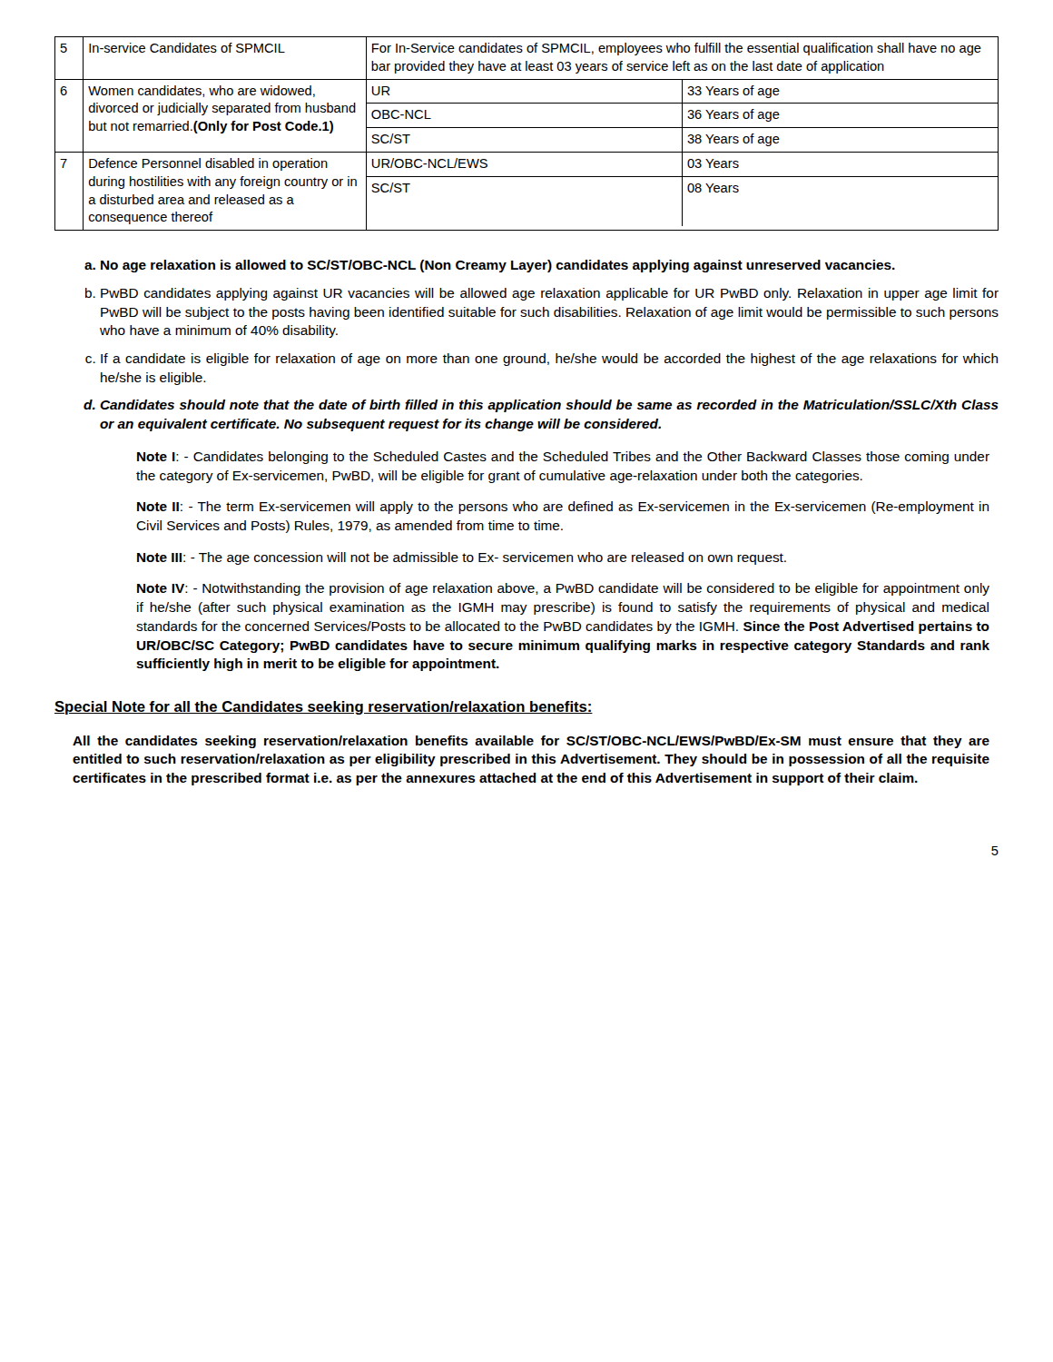| 5 | In-service Candidates of SPMCIL | For In-Service candidates of SPMCIL, employees who fulfill the essential qualification shall have no age bar provided they have at least 03 years of service left as on the last date of application |
| 6 | Women candidates, who are widowed, divorced or judicially separated from husband but not remarried. (Only for Post Code.1) | / UR / 33 Years of age / / OBC-NCL / 36 Years of age / / SC/ST / 38 Years of age / |
| 7 | Defence Personnel disabled in operation during hostilities with any foreign country or in a disturbed area and released as a consequence thereof | / UR/OBC-NCL/EWS / 03 Years / / SC/ST / 08 Years / |
No age relaxation is allowed to SC/ST/OBC-NCL (Non Creamy Layer) candidates applying against unreserved vacancies.
PwBD candidates applying against UR vacancies will be allowed age relaxation applicable for UR PwBD only. Relaxation in upper age limit for PwBD will be subject to the posts having been identified suitable for such disabilities. Relaxation of age limit would be permissible to such persons who have a minimum of 40% disability.
If a candidate is eligible for relaxation of age on more than one ground, he/she would be accorded the highest of the age relaxations for which he/she is eligible.
Candidates should note that the date of birth filled in this application should be same as recorded in the Matriculation/SSLC/Xth Class or an equivalent certificate. No subsequent request for its change will be considered.
Note I: - Candidates belonging to the Scheduled Castes and the Scheduled Tribes and the Other Backward Classes those coming under the category of Ex-servicemen, PwBD, will be eligible for grant of cumulative age-relaxation under both the categories.
Note II: - The term Ex-servicemen will apply to the persons who are defined as Ex-servicemen in the Ex-servicemen (Re-employment in Civil Services and Posts) Rules, 1979, as amended from time to time.
Note III: - The age concession will not be admissible to Ex- servicemen who are released on own request.
Note IV: - Notwithstanding the provision of age relaxation above, a PwBD candidate will be considered to be eligible for appointment only if he/she (after such physical examination as the IGMH may prescribe) is found to satisfy the requirements of physical and medical standards for the concerned Services/Posts to be allocated to the PwBD candidates by the IGMH. Since the Post Advertised pertains to UR/OBC/SC Category; PwBD candidates have to secure minimum qualifying marks in respective category Standards and rank sufficiently high in merit to be eligible for appointment.
Special Note for all the Candidates seeking reservation/relaxation benefits:
All the candidates seeking reservation/relaxation benefits available for SC/ST/OBC-NCL/EWS/PwBD/Ex-SM must ensure that they are entitled to such reservation/relaxation as per eligibility prescribed in this Advertisement. They should be in possession of all the requisite certificates in the prescribed format i.e. as per the annexures attached at the end of this Advertisement in support of their claim.
5